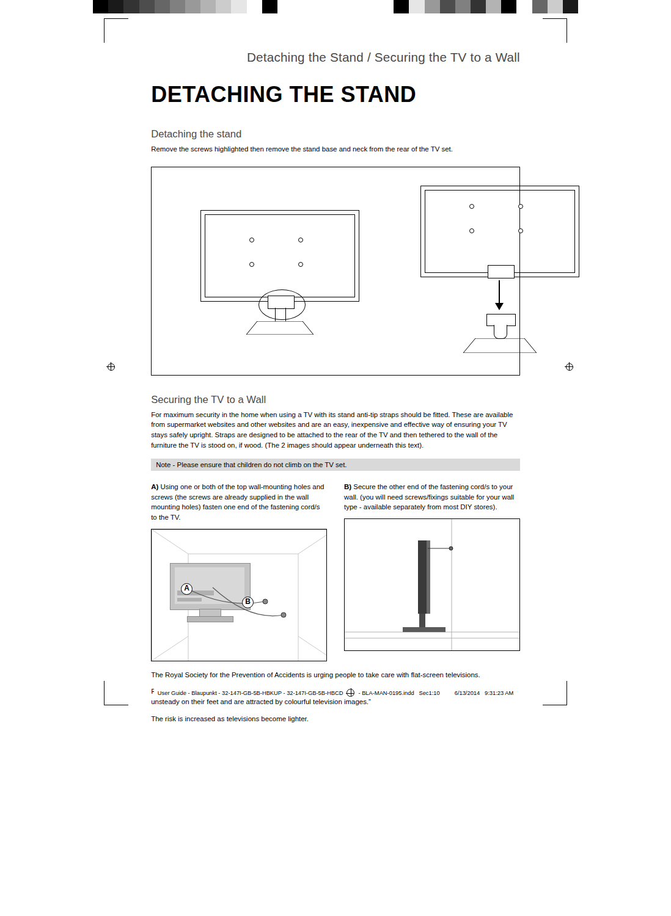Detaching the Stand / Securing the TV to a Wall
DETACHING THE STAND
Detaching the stand
Remove the screws highlighted then remove the stand base and neck from the rear of the TV set.
Securing the TV to a Wall
For maximum security in the home when using a TV with its stand anti-tip straps should be fitted. These are available from supermarket websites and other websites and are an easy, inexpensive and effective way of ensuring your TV stays safely upright. Straps are designed to be attached to the rear of the TV and then tethered to the wall of the furniture the TV is stood on, if wood. (The 2 images should appear underneath this text).
Note - Please ensure that children do not climb on the TV set.
A) Using one or both of the top wall-mounting holes and screws (the screws are already supplied in the wall mounting holes) fasten one end of the fastening cord/s to the TV.
A
B
B) Secure the other end of the fastening cord/s to your wall. (you will need screws/fixings suitable for your wall type - available separately from most DIY stores).
The Royal Society for the Prevention of Accidents is urging people to take care with flat-screen televisions.
RoSPA stated in 2010 that “Toddlers are particularly at risk of pulling flat-screen televisions on to themselves. They are unsteady on their feet and are attracted by colourful television images.”
The risk is increased as televisions become lighter.
User Guide - Blaupunkt - 32-147I-GB-5B-HBKUP - 32-147I-GB-5B-HBCD - BLA-MAN-0195.indd Sec1:10 6/13/2014 9:31:23 AM